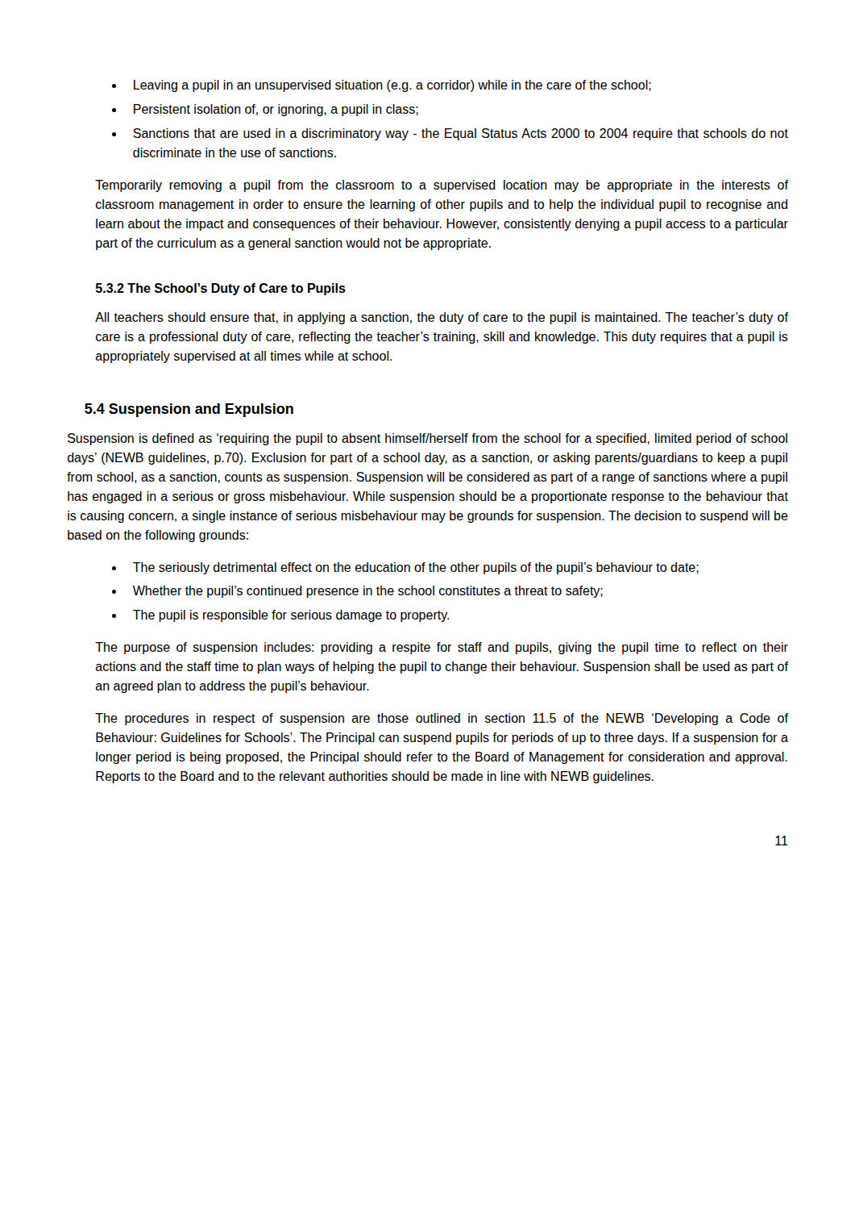Leaving a pupil in an unsupervised situation (e.g. a corridor) while in the care of the school;
Persistent isolation of, or ignoring, a pupil in class;
Sanctions that are used in a discriminatory way - the Equal Status Acts 2000 to 2004 require that schools do not discriminate in the use of sanctions.
Temporarily removing a pupil from the classroom to a supervised location may be appropriate in the interests of classroom management in order to ensure the learning of other pupils and to help the individual pupil to recognise and learn about the impact and consequences of their behaviour. However, consistently denying a pupil access to a particular part of the curriculum as a general sanction would not be appropriate.
5.3.2 The School’s Duty of Care to Pupils
All teachers should ensure that, in applying a sanction, the duty of care to the pupil is maintained. The teacher’s duty of care is a professional duty of care, reflecting the teacher’s training, skill and knowledge. This duty requires that a pupil is appropriately supervised at all times while at school.
5.4 Suspension and Expulsion
Suspension is defined as ‘requiring the pupil to absent himself/herself from the school for a specified, limited period of school days’ (NEWB guidelines, p.70). Exclusion for part of a school day, as a sanction, or asking parents/guardians to keep a pupil from school, as a sanction, counts as suspension. Suspension will be considered as part of a range of sanctions where a pupil has engaged in a serious or gross misbehaviour. While suspension should be a proportionate response to the behaviour that is causing concern, a single instance of serious misbehaviour may be grounds for suspension. The decision to suspend will be based on the following grounds:
The seriously detrimental effect on the education of the other pupils of the pupil’s behaviour to date;
Whether the pupil’s continued presence in the school constitutes a threat to safety;
The pupil is responsible for serious damage to property.
The purpose of suspension includes: providing a respite for staff and pupils, giving the pupil time to reflect on their actions and the staff time to plan ways of helping the pupil to change their behaviour. Suspension shall be used as part of an agreed plan to address the pupil’s behaviour.
The procedures in respect of suspension are those outlined in section 11.5 of the NEWB ‘Developing a Code of Behaviour: Guidelines for Schools’. The Principal can suspend pupils for periods of up to three days. If a suspension for a longer period is being proposed, the Principal should refer to the Board of Management for consideration and approval. Reports to the Board and to the relevant authorities should be made in line with NEWB guidelines.
11